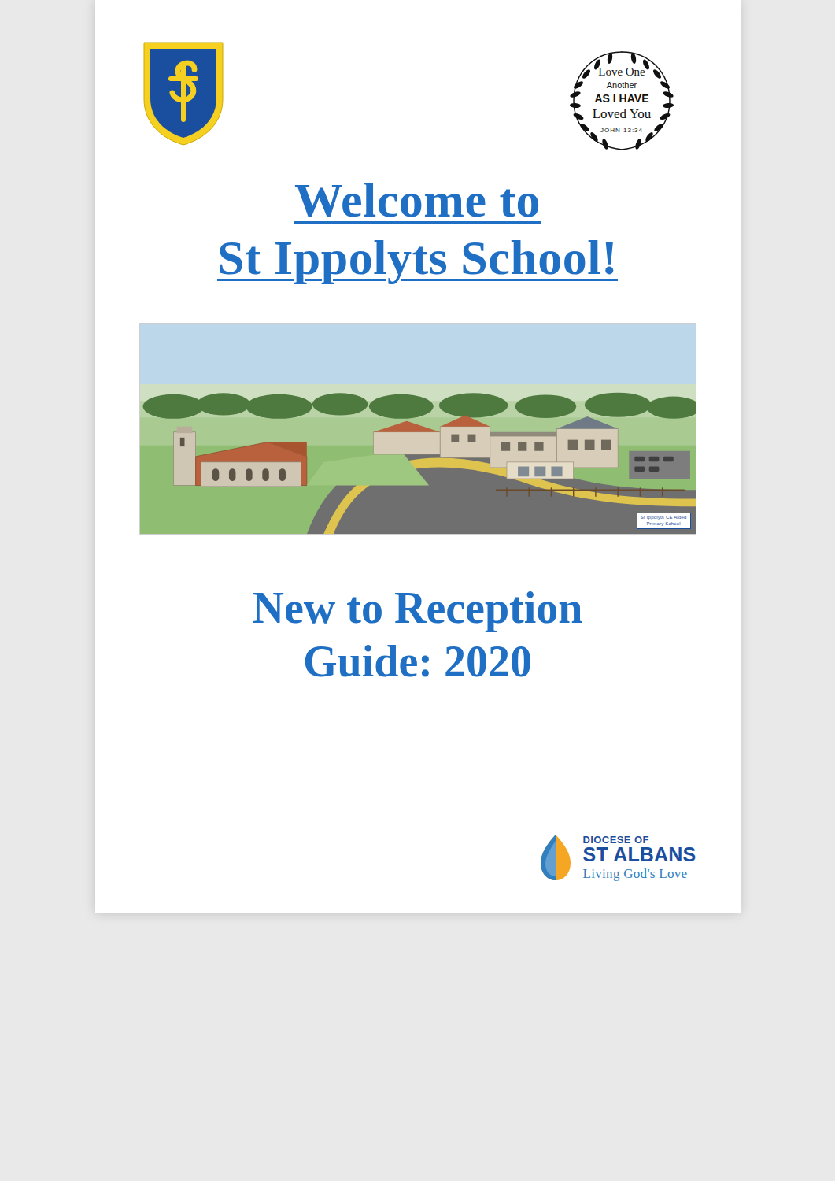Love One Another AS I HAVE Loved You JOHN 13:34
Welcome to St Ippolyts School!
St Ippolyts CE Aided
Primary School
New to Reception Guide: 2020
DIOCESE OF
ST ALBANS
Living God's Love